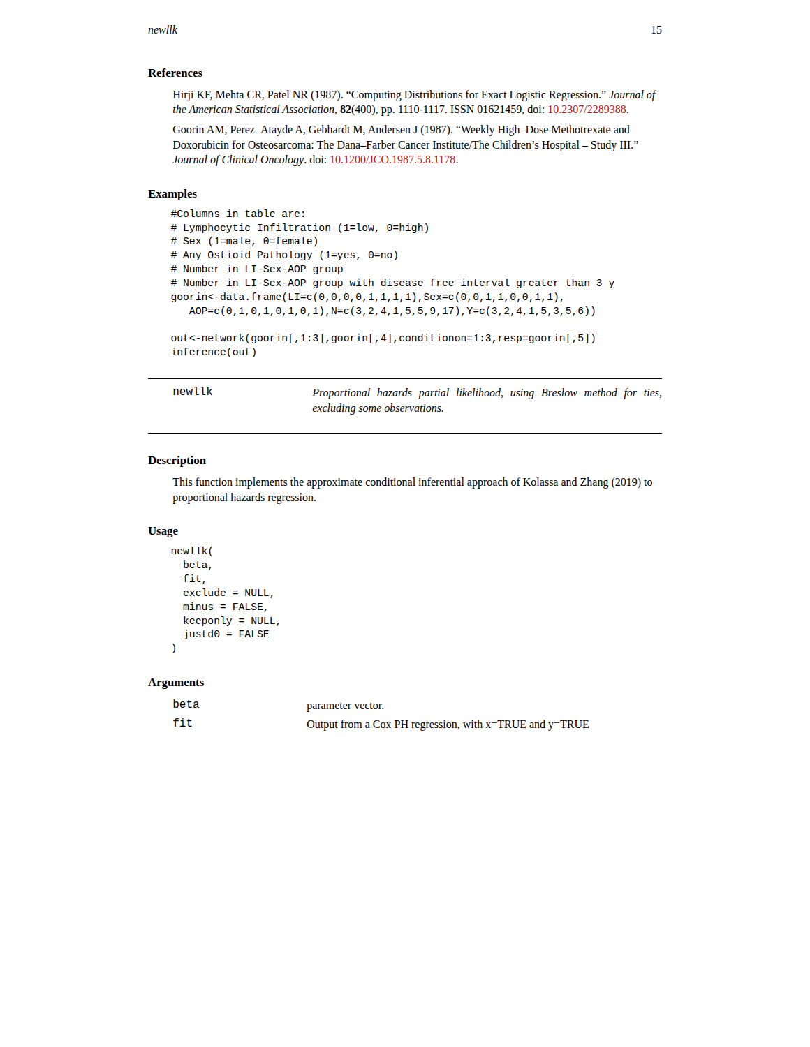newllk 15
References
Hirji KF, Mehta CR, Patel NR (1987). “Computing Distributions for Exact Logistic Regression.” Journal of the American Statistical Association, 82(400), pp. 1110-1117. ISSN 01621459, doi: 10.2307/2289388.
Goorin AM, Perez–Atayde A, Gebhardt M, Andersen J (1987). “Weekly High–Dose Methotrexate and Doxorubicin for Osteosarcoma: The Dana–Farber Cancer Institute/The Children’s Hospital – Study III.” Journal of Clinical Oncology. doi: 10.1200/JCO.1987.5.8.1178.
Examples
#Columns in table are:
# Lymphocytic Infiltration (1=low, 0=high)
# Sex (1=male, 0=female)
# Any Ostioid Pathology (1=yes, 0=no)
# Number in LI-Sex-AOP group
# Number in LI-Sex-AOP group with disease free interval greater than 3 y
goorin<-data.frame(LI=c(0,0,0,0,1,1,1,1),Sex=c(0,0,1,1,0,0,1,1),
   AOP=c(0,1,0,1,0,1,0,1),N=c(3,2,4,1,5,5,9,17),Y=c(3,2,4,1,5,3,5,6))

out<-network(goorin[,1:3],goorin[,4],conditionon=1:3,resp=goorin[,5])
inference(out)
newllk
Proportional hazards partial likelihood, using Breslow method for ties, excluding some observations.
Description
This function implements the approximate conditional inferential approach of Kolassa and Zhang (2019) to proportional hazards regression.
Usage
newllk(
  beta,
  fit,
  exclude = NULL,
  minus = FALSE,
  keeponly = NULL,
  justd0 = FALSE
)
Arguments
| beta | parameter vector. |
| fit | Output from a Cox PH regression, with x=TRUE and y=TRUE |